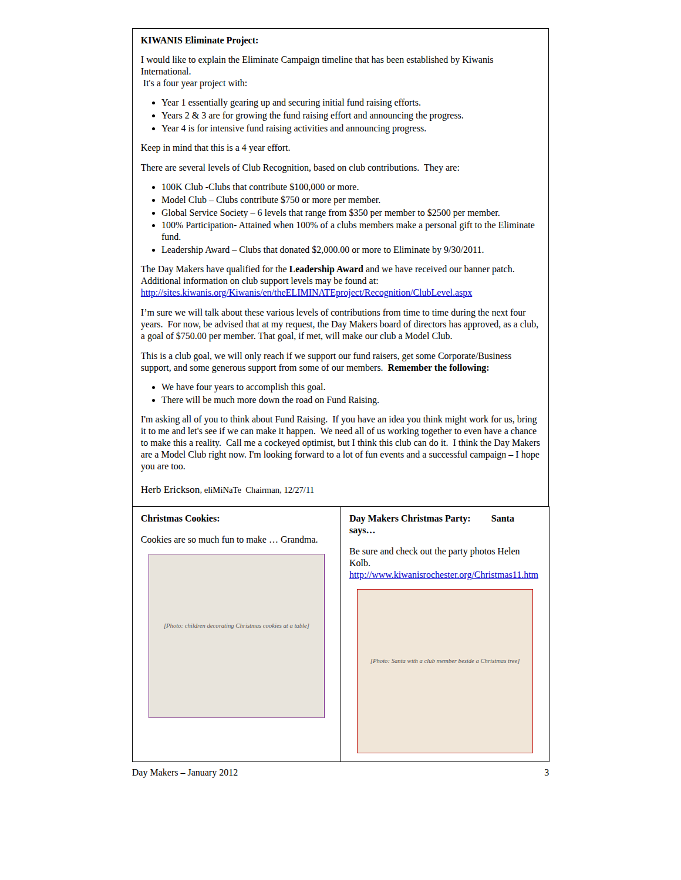KIWANIS Eliminate Project:
I would like to explain the Eliminate Campaign timeline that has been established by Kiwanis International.
It's a four year project with:
Year 1 essentially gearing up and securing initial fund raising efforts.
Years 2 & 3 are for growing the fund raising effort and announcing the progress.
Year 4 is for intensive fund raising activities and announcing progress.
Keep in mind that this is a 4 year effort.
There are several levels of Club Recognition, based on club contributions. They are:
100K Club -Clubs that contribute $100,000 or more.
Model Club – Clubs contribute $750 or more per member.
Global Service Society – 6 levels that range from $350 per member to $2500 per member.
100% Participation- Attained when 100% of a clubs members make a personal gift to the Eliminate fund.
Leadership Award – Clubs that donated $2,000.00 or more to Eliminate by 9/30/2011.
The Day Makers have qualified for the Leadership Award and we have received our banner patch. Additional information on club support levels may be found at:
http://sites.kiwanis.org/Kiwanis/en/theELIMINATEproject/Recognition/ClubLevel.aspx
I’m sure we will talk about these various levels of contributions from time to time during the next four years. For now, be advised that at my request, the Day Makers board of directors has approved, as a club, a goal of $750.00 per member. That goal, if met, will make our club a Model Club.
This is a club goal, we will only reach if we support our fund raisers, get some Corporate/Business support, and some generous support from some of our members. Remember the following:
We have four years to accomplish this goal.
There will be much more down the road on Fund Raising.
I'm asking all of you to think about Fund Raising. If you have an idea you think might work for us, bring it to me and let's see if we can make it happen. We need all of us working together to even have a chance to make this a reality. Call me a cockeyed optimist, but I think this club can do it. I think the Day Makers are a Model Club right now. I'm looking forward to a lot of fun events and a successful campaign – I hope you are too.
Herb Erickson, eliMiNaTe Chairman, 12/27/11
Christmas Cookies:
Cookies are so much fun to make … Grandma.
[Photo: children decorating Christmas cookies at a table]
Day Makers Christmas Party:Santa says…
Be sure and check out the party photos Helen Kolb.
http://www.kiwanisrochester.org/Christmas11.htm
[Photo: Santa with a club member beside a Christmas tree]
Day Makers – January 2012
3